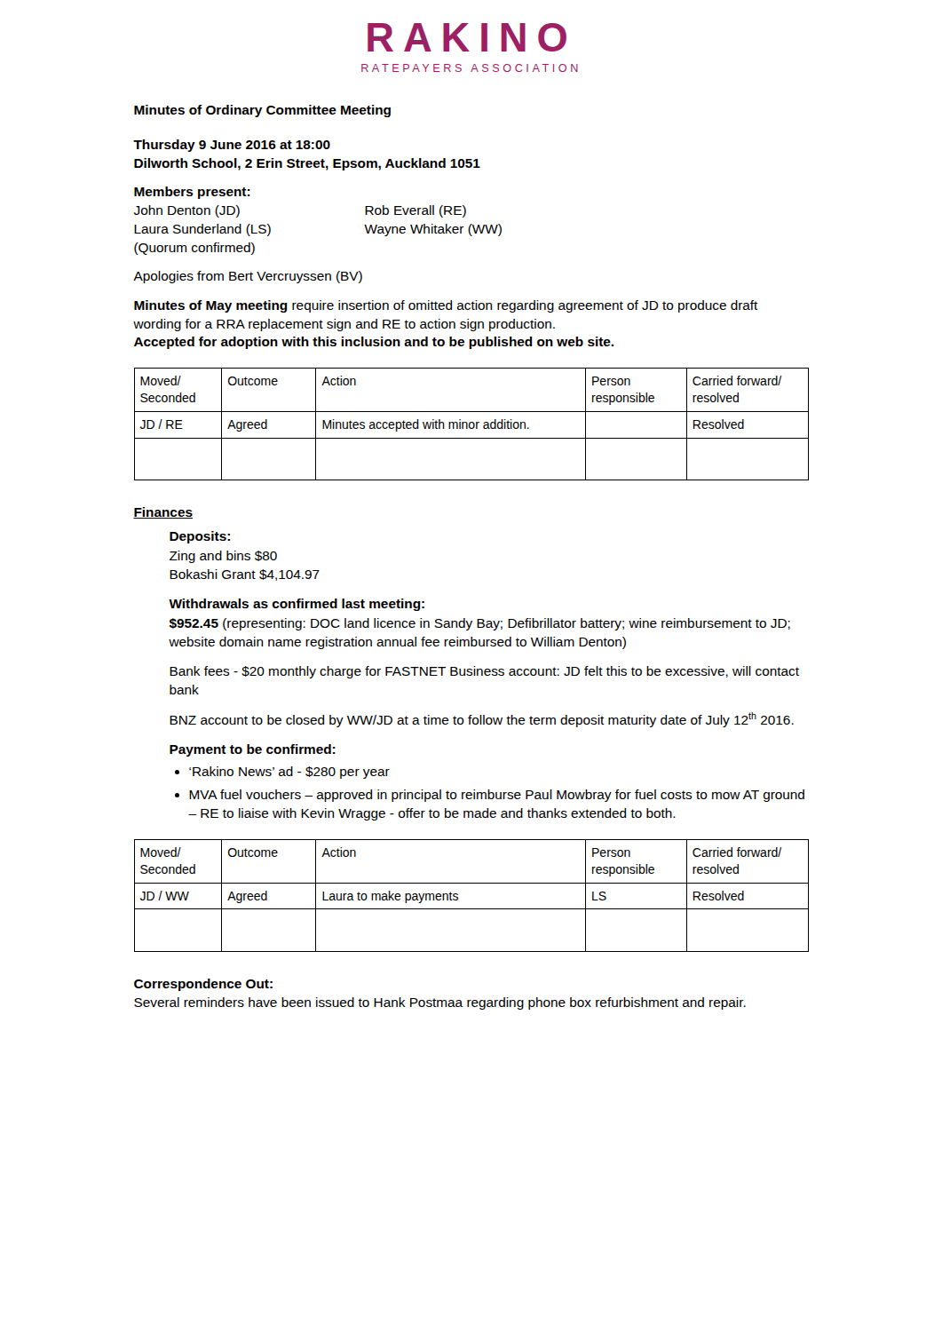RAKINO
RATEPAYERS ASSOCIATION
Minutes of Ordinary Committee Meeting
Thursday 9 June 2016 at 18:00
Dilworth School, 2 Erin Street, Epsom, Auckland 1051
Members present:
John Denton (JD)
Rob Everall (RE)
Laura Sunderland (LS)
Wayne Whitaker (WW)
(Quorum confirmed)
Apologies from Bert Vercruyssen (BV)
Minutes of May meeting require insertion of omitted action regarding agreement of JD to produce draft wording for a RRA replacement sign and RE to action sign production.
Accepted for adoption with this inclusion and to be published on web site.
| Moved/ Seconded | Outcome | Action | Person responsible | Carried forward/ resolved |
| --- | --- | --- | --- | --- |
| JD / RE | Agreed | Minutes accepted with minor addition. | | Resolved |
Finances
Deposits:
Zing and bins $80
Bokashi Grant $4,104.97
Withdrawals as confirmed last meeting:
$952.45 (representing: DOC land licence in Sandy Bay; Defibrillator battery; wine reimbursement to JD; website domain name registration annual fee reimbursed to William Denton)
Bank fees - $20 monthly charge for FASTNET Business account: JD felt this to be excessive, will contact bank
BNZ account to be closed by WW/JD at a time to follow the term deposit maturity date of July 12th 2016.
Payment to be confirmed:
‘Rakino News’ ad - $280 per year
MVA fuel vouchers – approved in principal to reimburse Paul Mowbray for fuel costs to mow AT ground – RE to liaise with Kevin Wragge - offer to be made and thanks extended to both.
| Moved/ Seconded | Outcome | Action | Person responsible | Carried forward/ resolved |
| --- | --- | --- | --- | --- |
| JD / WW | Agreed | Laura to make payments | LS | Resolved |
Correspondence Out:
Several reminders have been issued to Hank Postmaa regarding phone box refurbishment and repair.